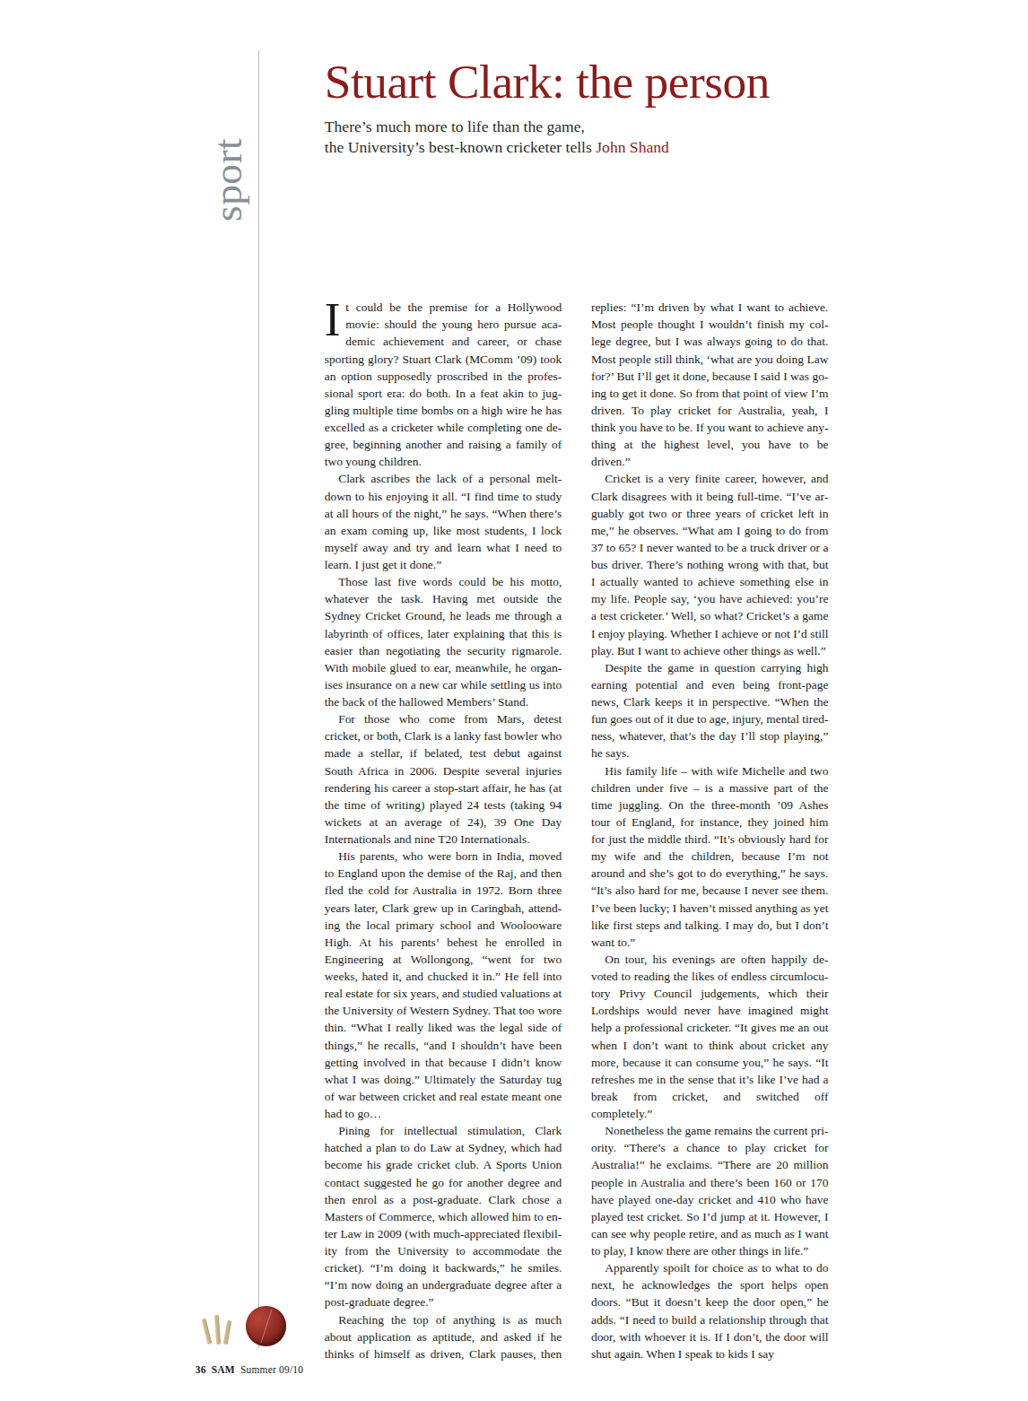sport
Stuart Clark: the person
There’s much more to life than the game,
the University’s best-known cricketer tells John Shand
It could be the premise for a Hollywood movie: should the young hero pursue academic achievement and career, or chase sporting glory? Stuart Clark (MComm ’09) took an option supposedly proscribed in the professional sport era: do both. In a feat akin to juggling multiple time bombs on a high wire he has excelled as a cricketer while completing one degree, beginning another and raising a family of two young children.
Clark ascribes the lack of a personal meltdown to his enjoying it all. “I find time to study at all hours of the night,” he says. “When there’s an exam coming up, like most students, I lock myself away and try and learn what I need to learn. I just get it done.”
Those last five words could be his motto, whatever the task. Having met outside the Sydney Cricket Ground, he leads me through a labyrinth of offices, later explaining that this is easier than negotiating the security rigmarole. With mobile glued to ear, meanwhile, he organises insurance on a new car while settling us into the back of the hallowed Members’ Stand.
For those who come from Mars, detest cricket, or both, Clark is a lanky fast bowler who made a stellar, if belated, test debut against South Africa in 2006. Despite several injuries rendering his career a stop-start affair, he has (at the time of writing) played 24 tests (taking 94 wickets at an average of 24), 39 One Day Internationals and nine T20 Internationals.
His parents, who were born in India, moved to England upon the demise of the Raj, and then fled the cold for Australia in 1972. Born three years later, Clark grew up in Caringbah, attending the local primary school and Woolooware High. At his parents’ behest he enrolled in Engineering at Wollongong, “went for two weeks, hated it, and chucked it in.” He fell into real estate for six years, and studied valuations at the University of Western Sydney. That too wore thin. “What I really liked was the legal side of things,” he recalls, “and I shouldn’t have been getting involved in that because I didn’t know what I was doing.” Ultimately the Saturday tug of war between cricket and real estate meant one had to go…
Pining for intellectual stimulation, Clark hatched a plan to do Law at Sydney, which had become his grade cricket club. A Sports Union contact suggested he go for another degree and then enrol as a post-graduate. Clark chose a Masters of Commerce, which allowed him to enter Law in 2009 (with much-appreciated flexibility from the University to accommodate the cricket). “I’m doing it backwards,” he smiles. “I’m now doing an undergraduate degree after a post-graduate degree.”
Reaching the top of anything is as much about application as aptitude, and asked if he thinks of himself as driven, Clark pauses, then replies: “I’m driven by what I want to achieve. Most people thought I wouldn’t finish my college degree, but I was always going to do that. Most people still think, ‘what are you doing Law for?’ But I’ll get it done, because I said I was going to get it done. So from that point of view I’m driven. To play cricket for Australia, yeah, I think you have to be. If you want to achieve anything at the highest level, you have to be driven.”
Cricket is a very finite career, however, and Clark disagrees with it being full-time. “I’ve arguably got two or three years of cricket left in me,” he observes. “What am I going to do from 37 to 65? I never wanted to be a truck driver or a bus driver. There’s nothing wrong with that, but I actually wanted to achieve something else in my life. People say, ‘you have achieved: you’re a test cricketer.’ Well, so what? Cricket’s a game I enjoy playing. Whether I achieve or not I’d still play. But I want to achieve other things as well.”
Despite the game in question carrying high earning potential and even being front-page news, Clark keeps it in perspective. “When the fun goes out of it due to age, injury, mental tiredness, whatever, that’s the day I’ll stop playing,” he says.
His family life – with wife Michelle and two children under five – is a massive part of the time juggling. On the three-month ’09 Ashes tour of England, for instance, they joined him for just the middle third. “It’s obviously hard for my wife and the children, because I’m not around and she’s got to do everything,” he says. “It’s also hard for me, because I never see them. I’ve been lucky; I haven’t missed anything as yet like first steps and talking. I may do, but I don’t want to.”
On tour, his evenings are often happily devoted to reading the likes of endless circumlocutory Privy Council judgements, which their Lordships would never have imagined might help a professional cricketer. “It gives me an out when I don’t want to think about cricket any more, because it can consume you,” he says. “It refreshes me in the sense that it’s like I’ve had a break from cricket, and switched off completely.”
Nonetheless the game remains the current priority. “There’s a chance to play cricket for Australia!” he exclaims. “There are 20 million people in Australia and there’s been 160 or 170 have played one-day cricket and 410 who have played test cricket. So I’d jump at it. However, I can see why people retire, and as much as I want to play, I know there are other things in life.”
Apparently spoilt for choice as to what to do next, he acknowledges the sport helps open doors. “But it doesn’t keep the door open,” he adds. “I need to build a relationship through that door, with whoever it is. If I don’t, the door will shut again. When I speak to kids I say
36 SAM Summer 09/10